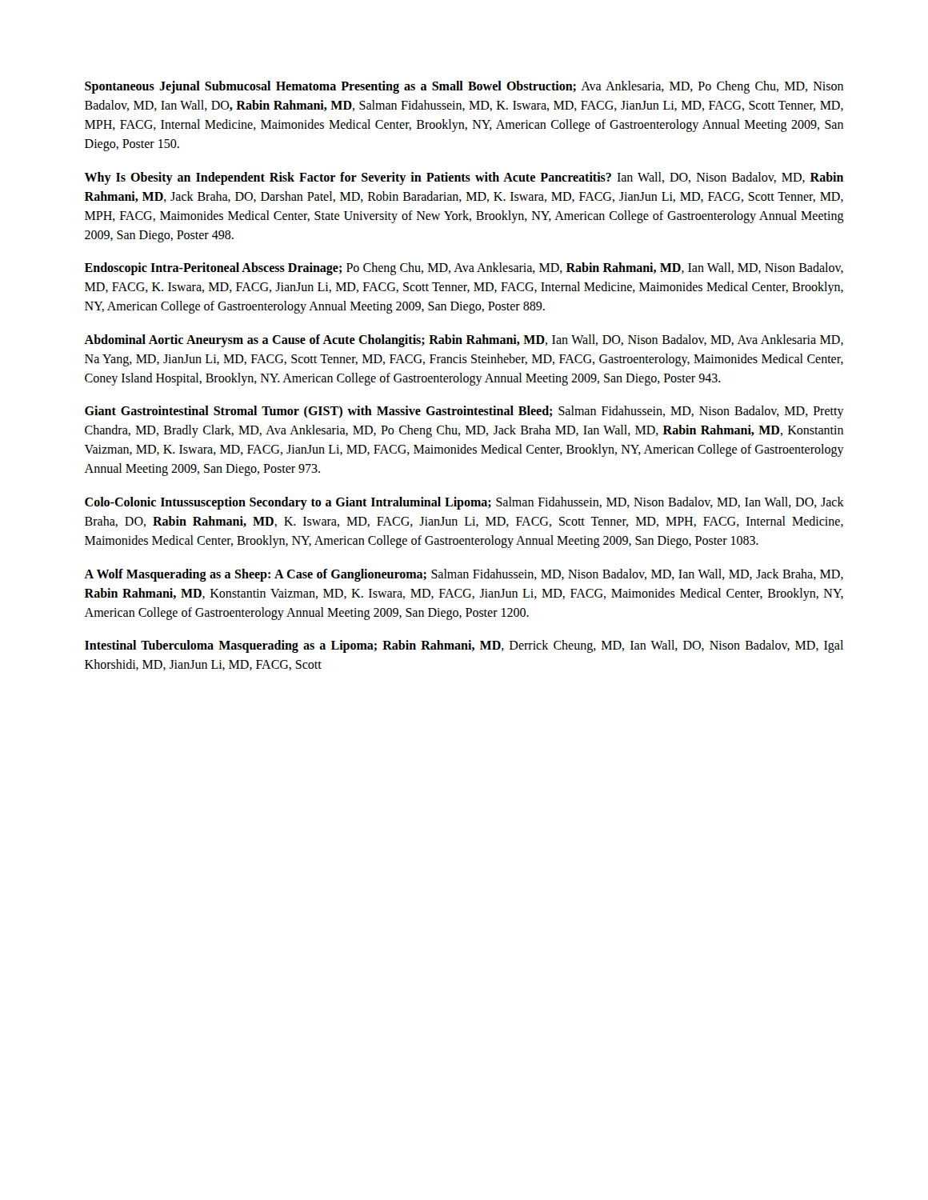Spontaneous Jejunal Submucosal Hematoma Presenting as a Small Bowel Obstruction; Ava Anklesaria, MD, Po Cheng Chu, MD, Nison Badalov, MD, Ian Wall, DO, Rabin Rahmani, MD, Salman Fidahussein, MD, K. Iswara, MD, FACG, JianJun Li, MD, FACG, Scott Tenner, MD, MPH, FACG, Internal Medicine, Maimonides Medical Center, Brooklyn, NY, American College of Gastroenterology Annual Meeting 2009, San Diego, Poster 150.
Why Is Obesity an Independent Risk Factor for Severity in Patients with Acute Pancreatitis? Ian Wall, DO, Nison Badalov, MD, Rabin Rahmani, MD, Jack Braha, DO, Darshan Patel, MD, Robin Baradarian, MD, K. Iswara, MD, FACG, JianJun Li, MD, FACG, Scott Tenner, MD, MPH, FACG, Maimonides Medical Center, State University of New York, Brooklyn, NY, American College of Gastroenterology Annual Meeting 2009, San Diego, Poster 498.
Endoscopic Intra-Peritoneal Abscess Drainage; Po Cheng Chu, MD, Ava Anklesaria, MD, Rabin Rahmani, MD, Ian Wall, MD, Nison Badalov, MD, FACG, K. Iswara, MD, FACG, JianJun Li, MD, FACG, Scott Tenner, MD, FACG, Internal Medicine, Maimonides Medical Center, Brooklyn, NY, American College of Gastroenterology Annual Meeting 2009, San Diego, Poster 889.
Abdominal Aortic Aneurysm as a Cause of Acute Cholangitis; Rabin Rahmani, MD, Ian Wall, DO, Nison Badalov, MD, Ava Anklesaria MD, Na Yang, MD, JianJun Li, MD, FACG, Scott Tenner, MD, FACG, Francis Steinheber, MD, FACG, Gastroenterology, Maimonides Medical Center, Coney Island Hospital, Brooklyn, NY. American College of Gastroenterology Annual Meeting 2009, San Diego, Poster 943.
Giant Gastrointestinal Stromal Tumor (GIST) with Massive Gastrointestinal Bleed; Salman Fidahussein, MD, Nison Badalov, MD, Pretty Chandra, MD, Bradly Clark, MD, Ava Anklesaria, MD, Po Cheng Chu, MD, Jack Braha MD, Ian Wall, MD, Rabin Rahmani, MD, Konstantin Vaizman, MD, K. Iswara, MD, FACG, JianJun Li, MD, FACG, Maimonides Medical Center, Brooklyn, NY, American College of Gastroenterology Annual Meeting 2009, San Diego, Poster 973.
Colo-Colonic Intussusception Secondary to a Giant Intraluminal Lipoma; Salman Fidahussein, MD, Nison Badalov, MD, Ian Wall, DO, Jack Braha, DO, Rabin Rahmani, MD, K. Iswara, MD, FACG, JianJun Li, MD, FACG, Scott Tenner, MD, MPH, FACG, Internal Medicine, Maimonides Medical Center, Brooklyn, NY, American College of Gastroenterology Annual Meeting 2009, San Diego, Poster 1083.
A Wolf Masquerading as a Sheep: A Case of Ganglioneuroma; Salman Fidahussein, MD, Nison Badalov, MD, Ian Wall, MD, Jack Braha, MD, Rabin Rahmani, MD, Konstantin Vaizman, MD, K. Iswara, MD, FACG, JianJun Li, MD, FACG, Maimonides Medical Center, Brooklyn, NY, American College of Gastroenterology Annual Meeting 2009, San Diego, Poster 1200.
Intestinal Tuberculoma Masquerading as a Lipoma; Rabin Rahmani, MD, Derrick Cheung, MD, Ian Wall, DO, Nison Badalov, MD, Igal Khorshidi, MD, JianJun Li, MD, FACG, Scott